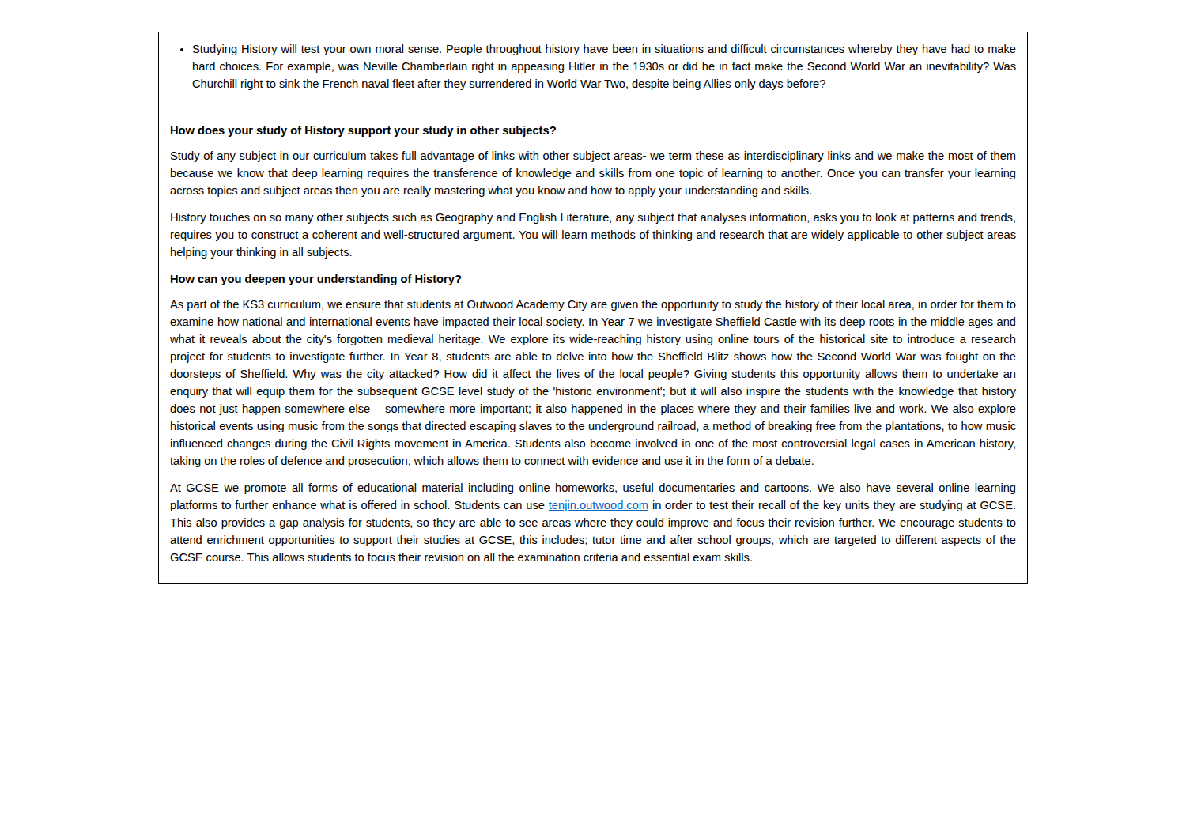Studying History will test your own moral sense. People throughout history have been in situations and difficult circumstances whereby they have had to make hard choices. For example, was Neville Chamberlain right in appeasing Hitler in the 1930s or did he in fact make the Second World War an inevitability? Was Churchill right to sink the French naval fleet after they surrendered in World War Two, despite being Allies only days before?
How does your study of History support your study in other subjects?
Study of any subject in our curriculum takes full advantage of links with other subject areas- we term these as interdisciplinary links and we make the most of them because we know that deep learning requires the transference of knowledge and skills from one topic of learning to another. Once you can transfer your learning across topics and subject areas then you are really mastering what you know and how to apply your understanding and skills.
History touches on so many other subjects such as Geography and English Literature, any subject that analyses information, asks you to look at patterns and trends, requires you to construct a coherent and well-structured argument. You will learn methods of thinking and research that are widely applicable to other subject areas helping your thinking in all subjects.
How can you deepen your understanding of History?
As part of the KS3 curriculum, we ensure that students at Outwood Academy City are given the opportunity to study the history of their local area, in order for them to examine how national and international events have impacted their local society. In Year 7 we investigate Sheffield Castle with its deep roots in the middle ages and what it reveals about the city's forgotten medieval heritage. We explore its wide-reaching history using online tours of the historical site to introduce a research project for students to investigate further. In Year 8, students are able to delve into how the Sheffield Blitz shows how the Second World War was fought on the doorsteps of Sheffield. Why was the city attacked? How did it affect the lives of the local people? Giving students this opportunity allows them to undertake an enquiry that will equip them for the subsequent GCSE level study of the 'historic environment'; but it will also inspire the students with the knowledge that history does not just happen somewhere else – somewhere more important; it also happened in the places where they and their families live and work. We also explore historical events using music from the songs that directed escaping slaves to the underground railroad, a method of breaking free from the plantations, to how music influenced changes during the Civil Rights movement in America. Students also become involved in one of the most controversial legal cases in American history, taking on the roles of defence and prosecution, which allows them to connect with evidence and use it in the form of a debate.
At GCSE we promote all forms of educational material including online homeworks, useful documentaries and cartoons. We also have several online learning platforms to further enhance what is offered in school. Students can use tenjin.outwood.com in order to test their recall of the key units they are studying at GCSE. This also provides a gap analysis for students, so they are able to see areas where they could improve and focus their revision further. We encourage students to attend enrichment opportunities to support their studies at GCSE, this includes; tutor time and after school groups, which are targeted to different aspects of the GCSE course. This allows students to focus their revision on all the examination criteria and essential exam skills.